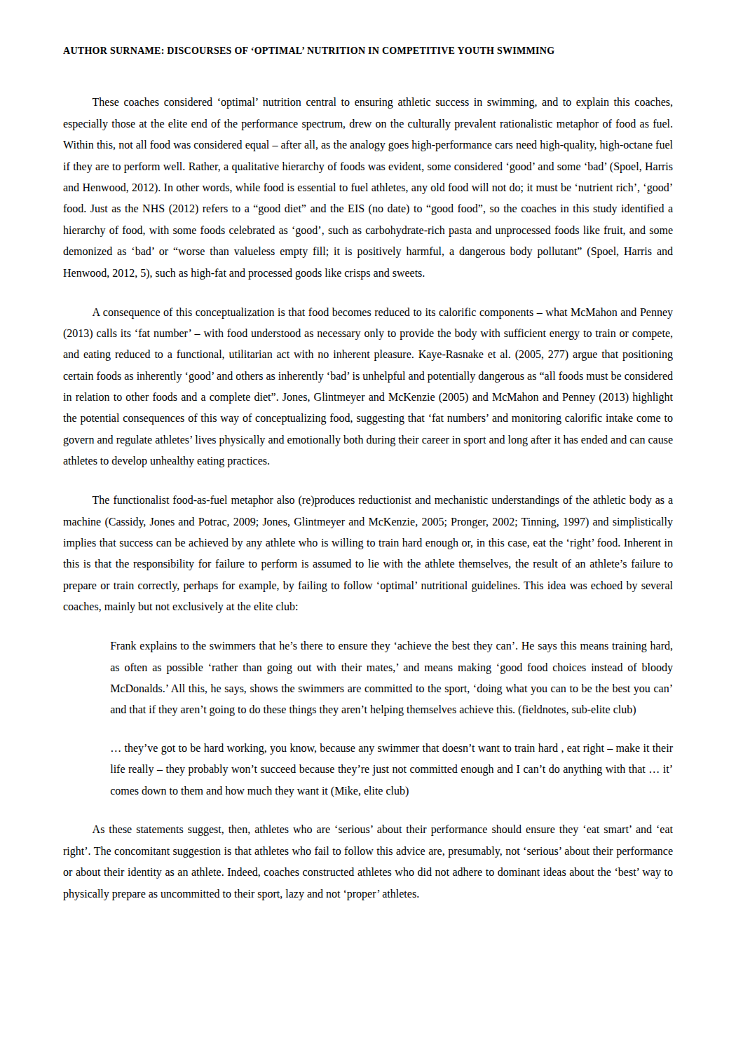AUTHOR SURNAME: DISCOURSES OF ‘OPTIMAL’ NUTRITION IN COMPETITIVE YOUTH SWIMMING
These coaches considered ‘optimal’ nutrition central to ensuring athletic success in swimming, and to explain this coaches, especially those at the elite end of the performance spectrum, drew on the culturally prevalent rationalistic metaphor of food as fuel. Within this, not all food was considered equal – after all, as the analogy goes high-performance cars need high-quality, high-octane fuel if they are to perform well. Rather, a qualitative hierarchy of foods was evident, some considered ‘good’ and some ‘bad’ (Spoel, Harris and Henwood, 2012). In other words, while food is essential to fuel athletes, any old food will not do; it must be ‘nutrient rich’, ‘good’ food. Just as the NHS (2012) refers to a “good diet” and the EIS (no date) to “good food”, so the coaches in this study identified a hierarchy of food, with some foods celebrated as ‘good’, such as carbohydrate-rich pasta and unprocessed foods like fruit, and some demonized as ‘bad’ or “worse than valueless empty fill; it is positively harmful, a dangerous body pollutant” (Spoel, Harris and Henwood, 2012, 5), such as high-fat and processed goods like crisps and sweets.
A consequence of this conceptualization is that food becomes reduced to its calorific components – what McMahon and Penney (2013) calls its ‘fat number’ – with food understood as necessary only to provide the body with sufficient energy to train or compete, and eating reduced to a functional, utilitarian act with no inherent pleasure. Kaye-Rasnake et al. (2005, 277) argue that positioning certain foods as inherently ‘good’ and others as inherently ‘bad’ is unhelpful and potentially dangerous as “all foods must be considered in relation to other foods and a complete diet”. Jones, Glintmeyer and McKenzie (2005) and McMahon and Penney (2013) highlight the potential consequences of this way of conceptualizing food, suggesting that ‘fat numbers’ and monitoring calorific intake come to govern and regulate athletes’ lives physically and emotionally both during their career in sport and long after it has ended and can cause athletes to develop unhealthy eating practices.
The functionalist food-as-fuel metaphor also (re)produces reductionist and mechanistic understandings of the athletic body as a machine (Cassidy, Jones and Potrac, 2009; Jones, Glintmeyer and McKenzie, 2005; Pronger, 2002; Tinning, 1997) and simplistically implies that success can be achieved by any athlete who is willing to train hard enough or, in this case, eat the ‘right’ food. Inherent in this is that the responsibility for failure to perform is assumed to lie with the athlete themselves, the result of an athlete’s failure to prepare or train correctly, perhaps for example, by failing to follow ‘optimal’ nutritional guidelines. This idea was echoed by several coaches, mainly but not exclusively at the elite club:
Frank explains to the swimmers that he’s there to ensure they ‘achieve the best they can’. He says this means training hard, as often as possible ‘rather than going out with their mates,’ and means making ‘good food choices instead of bloody McDonalds.’ All this, he says, shows the swimmers are committed to the sport, ‘doing what you can to be the best you can’ and that if they aren’t going to do these things they aren’t helping themselves achieve this. (fieldnotes, sub-elite club)
… they’ve got to be hard working, you know, because any swimmer that doesn’t want to train hard , eat right – make it their life really – they probably won’t succeed because they’re just not committed enough and I can’t do anything with that … it’ comes down to them and how much they want it (Mike, elite club)
As these statements suggest, then, athletes who are ‘serious’ about their performance should ensure they ‘eat smart’ and ‘eat right’. The concomitant suggestion is that athletes who fail to follow this advice are, presumably, not ‘serious’ about their performance or about their identity as an athlete. Indeed, coaches constructed athletes who did not adhere to dominant ideas about the ‘best’ way to physically prepare as uncommitted to their sport, lazy and not ‘proper’ athletes.